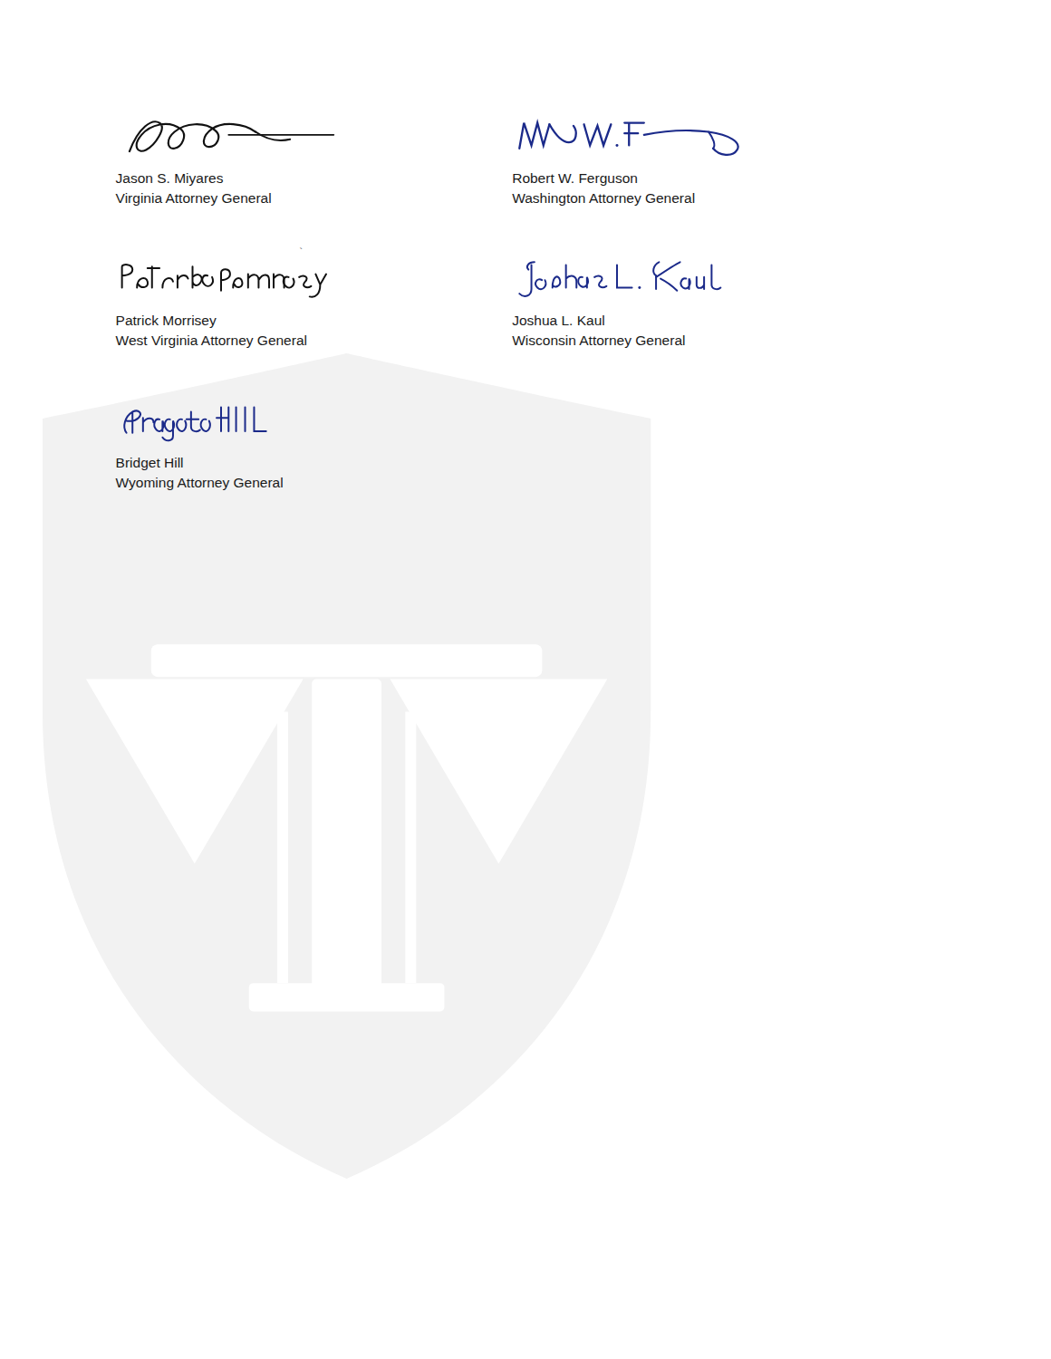`
Jason S. Miyares
Virginia Attorney General
Robert W. Ferguson
Washington Attorney General
Patrick Morrisey
West Virginia Attorney General
Joshua L. Kaul
Wisconsin Attorney General
Bridget Hill
Wyoming Attorney General